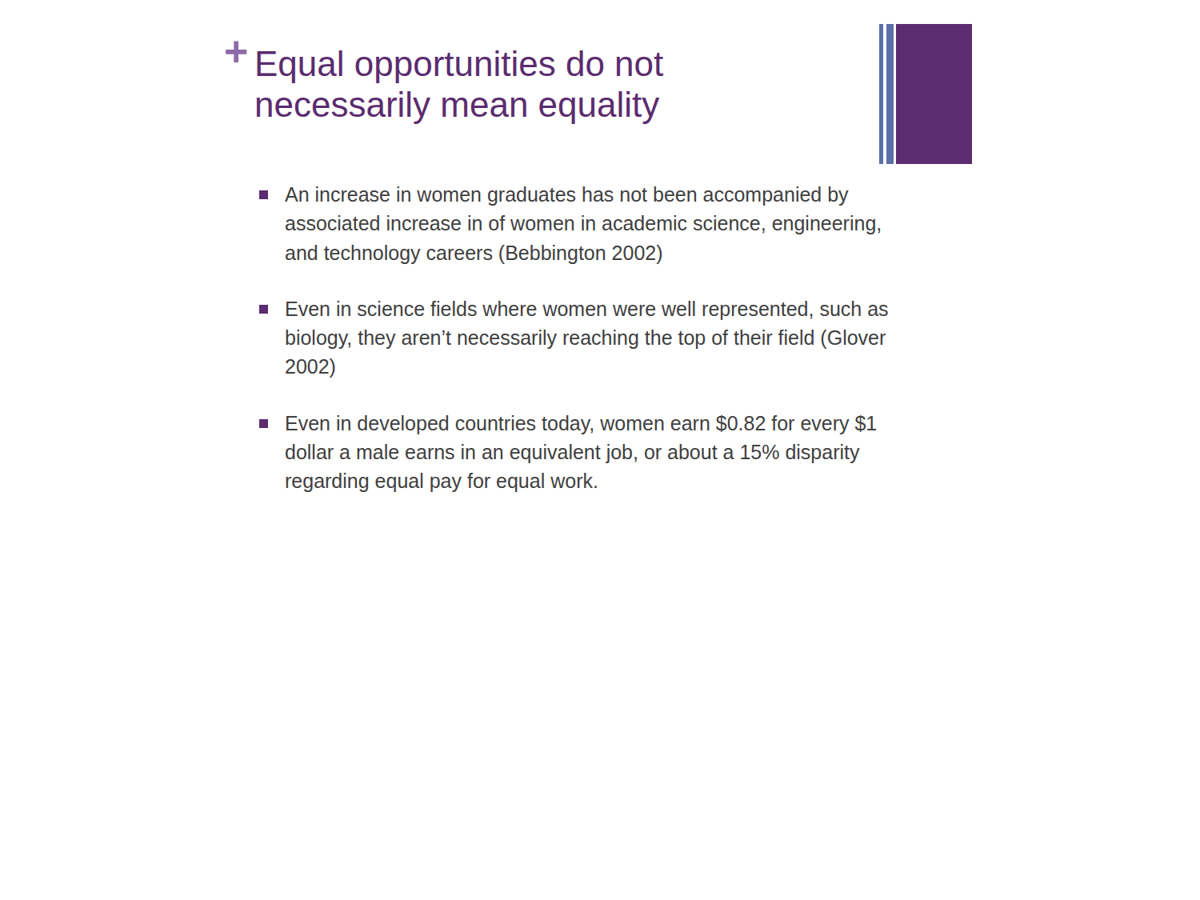+
Equal opportunities do not necessarily mean equality
An increase in women graduates has not been accompanied by associated increase in of women in academic science, engineering, and technology careers (Bebbington 2002)
Even in science fields where women were well represented, such as biology, they aren’t necessarily reaching the top of their field (Glover 2002)
Even in developed countries today, women earn $0.82 for every $1 dollar a male earns in an equivalent job, or about a 15% disparity regarding equal pay for equal work.